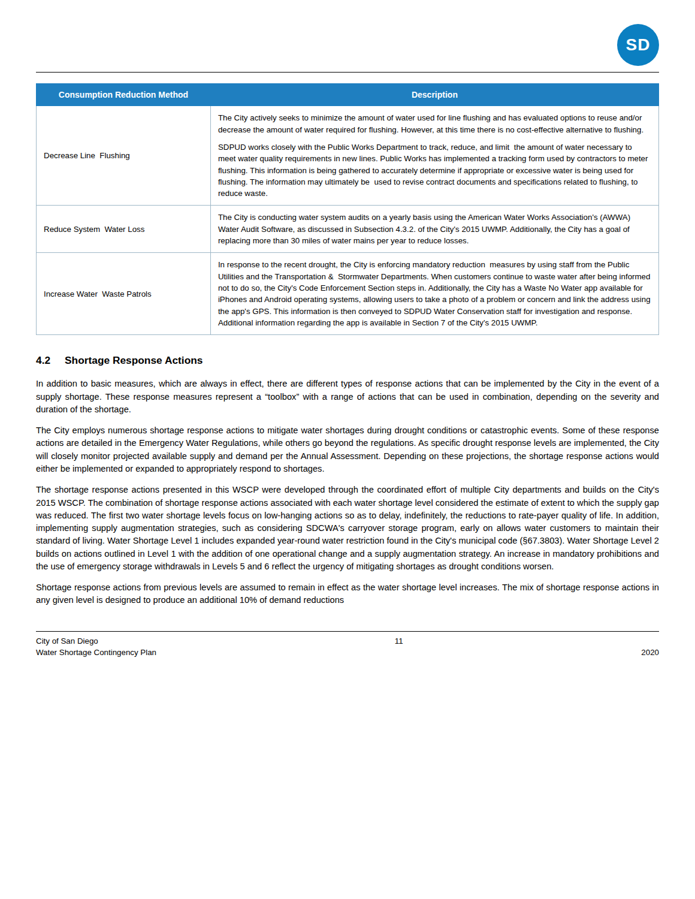SD
| Consumption Reduction Method | Description |
| --- | --- |
| Decrease Line Flushing | The City actively seeks to minimize the amount of water used for line flushing and has evaluated options to reuse and/or decrease the amount of water required for flushing. However, at this time there is no cost-effective alternative to flushing. SDPUD works closely with the Public Works Department to track, reduce, and limit the amount of water necessary to meet water quality requirements in new lines. Public Works has implemented a tracking form used by contractors to meter flushing. This information is being gathered to accurately determine if appropriate or excessive water is being used for flushing. The information may ultimately be used to revise contract documents and specifications related to flushing, to reduce waste. |
| Reduce System Water Loss | The City is conducting water system audits on a yearly basis using the American Water Works Association's (AWWA) Water Audit Software, as discussed in Subsection 4.3.2. of the City's 2015 UWMP. Additionally, the City has a goal of replacing more than 30 miles of water mains per year to reduce losses. |
| Increase Water Waste Patrols | In response to the recent drought, the City is enforcing mandatory reduction measures by using staff from the Public Utilities and the Transportation & Stormwater Departments. When customers continue to waste water after being informed not to do so, the City's Code Enforcement Section steps in. Additionally, the City has a Waste No Water app available for iPhones and Android operating systems, allowing users to take a photo of a problem or concern and link the address using the app's GPS. This information is then conveyed to SDPUD Water Conservation staff for investigation and response. Additional information regarding the app is available in Section 7 of the City's 2015 UWMP. |
4.2 Shortage Response Actions
In addition to basic measures, which are always in effect, there are different types of response actions that can be implemented by the City in the event of a supply shortage. These response measures represent a “toolbox” with a range of actions that can be used in combination, depending on the severity and duration of the shortage.
The City employs numerous shortage response actions to mitigate water shortages during drought conditions or catastrophic events. Some of these response actions are detailed in the Emergency Water Regulations, while others go beyond the regulations. As specific drought response levels are implemented, the City will closely monitor projected available supply and demand per the Annual Assessment. Depending on these projections, the shortage response actions would either be implemented or expanded to appropriately respond to shortages.
The shortage response actions presented in this WSCP were developed through the coordinated effort of multiple City departments and builds on the City's 2015 WSCP. The combination of shortage response actions associated with each water shortage level considered the estimate of extent to which the supply gap was reduced. The first two water shortage levels focus on low-hanging actions so as to delay, indefinitely, the reductions to rate-payer quality of life. In addition, implementing supply augmentation strategies, such as considering SDCWA's carryover storage program, early on allows water customers to maintain their standard of living. Water Shortage Level 1 includes expanded year-round water restriction found in the City's municipal code (§67.3803). Water Shortage Level 2 builds on actions outlined in Level 1 with the addition of one operational change and a supply augmentation strategy. An increase in mandatory prohibitions and the use of emergency storage withdrawals in Levels 5 and 6 reflect the urgency of mitigating shortages as drought conditions worsen.
Shortage response actions from previous levels are assumed to remain in effect as the water shortage level increases. The mix of shortage response actions in any given level is designed to produce an additional 10% of demand reductions
City of San Diego
Water Shortage Contingency Plan
11
2020